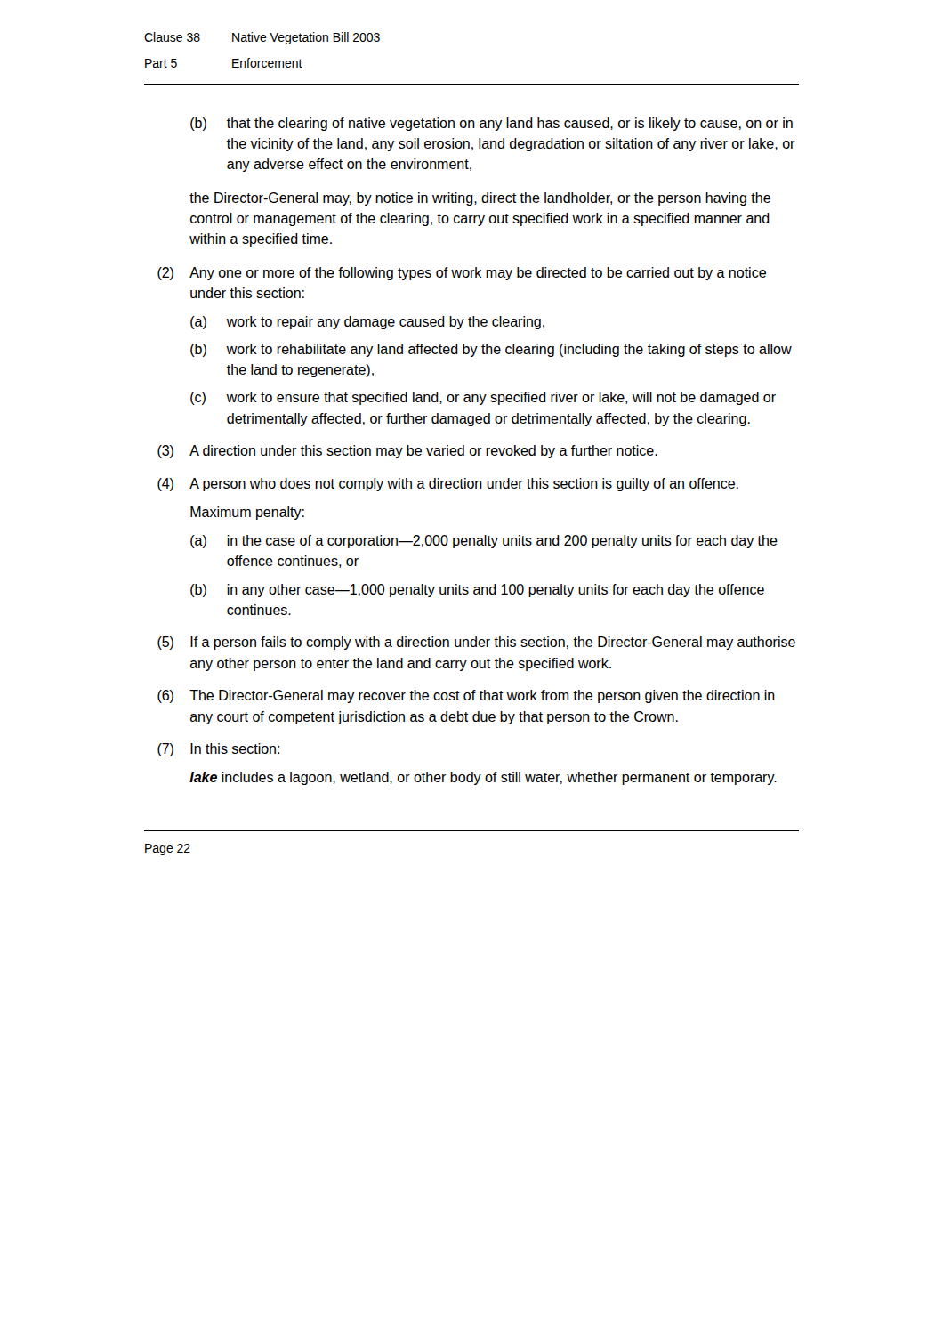Clause 38 Native Vegetation Bill 2003
Part 5 Enforcement
(b) that the clearing of native vegetation on any land has caused, or is likely to cause, on or in the vicinity of the land, any soil erosion, land degradation or siltation of any river or lake, or any adverse effect on the environment,
the Director-General may, by notice in writing, direct the landholder, or the person having the control or management of the clearing, to carry out specified work in a specified manner and within a specified time.
(2) Any one or more of the following types of work may be directed to be carried out by a notice under this section:
(a) work to repair any damage caused by the clearing,
(b) work to rehabilitate any land affected by the clearing (including the taking of steps to allow the land to regenerate),
(c) work to ensure that specified land, or any specified river or lake, will not be damaged or detrimentally affected, or further damaged or detrimentally affected, by the clearing.
(3) A direction under this section may be varied or revoked by a further notice.
(4) A person who does not comply with a direction under this section is guilty of an offence.
Maximum penalty:
(a) in the case of a corporation—2,000 penalty units and 200 penalty units for each day the offence continues, or
(b) in any other case—1,000 penalty units and 100 penalty units for each day the offence continues.
(5) If a person fails to comply with a direction under this section, the Director-General may authorise any other person to enter the land and carry out the specified work.
(6) The Director-General may recover the cost of that work from the person given the direction in any court of competent jurisdiction as a debt due by that person to the Crown.
(7) In this section:
lake includes a lagoon, wetland, or other body of still water, whether permanent or temporary.
Page 22